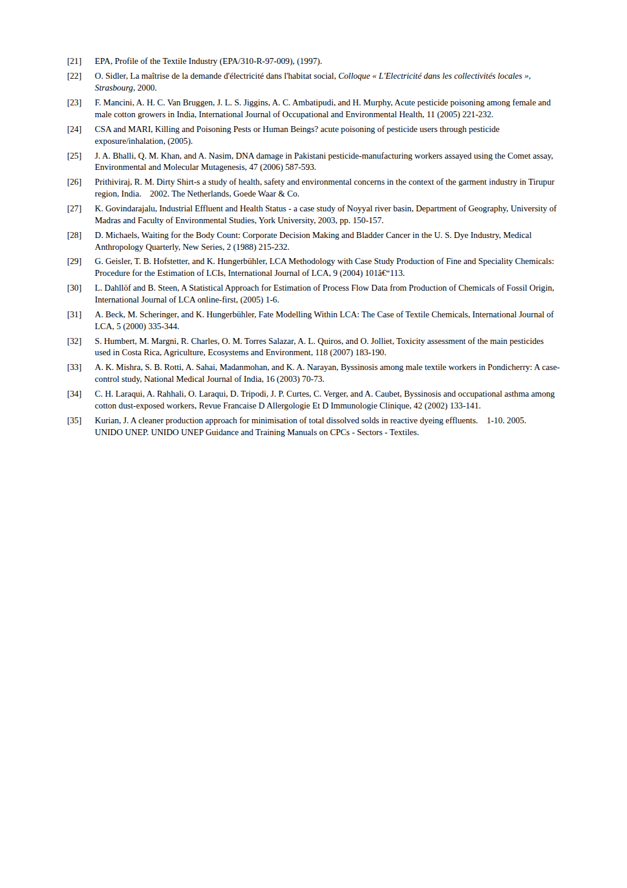[21] EPA, Profile of the Textile Industry (EPA/310-R-97-009), (1997).
[22] O. Sidler, La maîtrise de la demande d'électricité dans l'habitat social, Colloque « L'Electricité dans les collectivités locales », Strasbourg, 2000.
[23] F. Mancini, A. H. C. Van Bruggen, J. L. S. Jiggins, A. C. Ambatipudi, and H. Murphy, Acute pesticide poisoning among female and male cotton growers in India, International Journal of Occupational and Environmental Health, 11 (2005) 221-232.
[24] CSA and MARI, Killing and Poisoning Pests or Human Beings? acute poisoning of pesticide users through pesticide exposure/inhalation, (2005).
[25] J. A. Bhalli, Q. M. Khan, and A. Nasim, DNA damage in Pakistani pesticide-manufacturing workers assayed using the Comet assay, Environmental and Molecular Mutagenesis, 47 (2006) 587-593.
[26] Prithiviraj, R. M. Dirty Shirt-s a study of health, safety and environmental concerns in the context of the garment industry in Tirupur region, India. 2002. The Netherlands, Goede Waar & Co.
[27] K. Govindarajalu, Industrial Effluent and Health Status - a case study of Noyyal river basin, Department of Geography, University of Madras and Faculty of Environmental Studies, York University, 2003, pp. 150-157.
[28] D. Michaels, Waiting for the Body Count: Corporate Decision Making and Bladder Cancer in the U. S. Dye Industry, Medical Anthropology Quarterly, New Series, 2 (1988) 215-232.
[29] G. Geisler, T. B. Hofstetter, and K. Hungerbühler, LCA Methodology with Case Study Production of Fine and Speciality Chemicals: Procedure for the Estimation of LCIs, International Journal of LCA, 9 (2004) 101â€“113.
[30] L. Dahllöf and B. Steen, A Statistical Approach for Estimation of Process Flow Data from Production of Chemicals of Fossil Origin, International Journal of LCA online-first, (2005) 1-6.
[31] A. Beck, M. Scheringer, and K. Hungerbühler, Fate Modelling Within LCA: The Case of Textile Chemicals, International Journal of LCA, 5 (2000) 335-344.
[32] S. Humbert, M. Margni, R. Charles, O. M. Torres Salazar, A. L. Quiros, and O. Jolliet, Toxicity assessment of the main pesticides used in Costa Rica, Agriculture, Ecosystems and Environment, 118 (2007) 183-190.
[33] A. K. Mishra, S. B. Rotti, A. Sahai, Madanmohan, and K. A. Narayan, Byssinosis among male textile workers in Pondicherry: A case-control study, National Medical Journal of India, 16 (2003) 70-73.
[34] C. H. Laraqui, A. Rahhali, O. Laraqui, D. Tripodi, J. P. Curtes, C. Verger, and A. Caubet, Byssinosis and occupational asthma among cotton dust-exposed workers, Revue Francaise D Allergologie Et D Immunologie Clinique, 42 (2002) 133-141.
[35] Kurian, J. A cleaner production approach for minimisation of total dissolved solds in reactive dyeing effluents. 1-10. 2005. UNIDO UNEP. UNIDO UNEP Guidance and Training Manuals on CPCs - Sectors - Textiles.